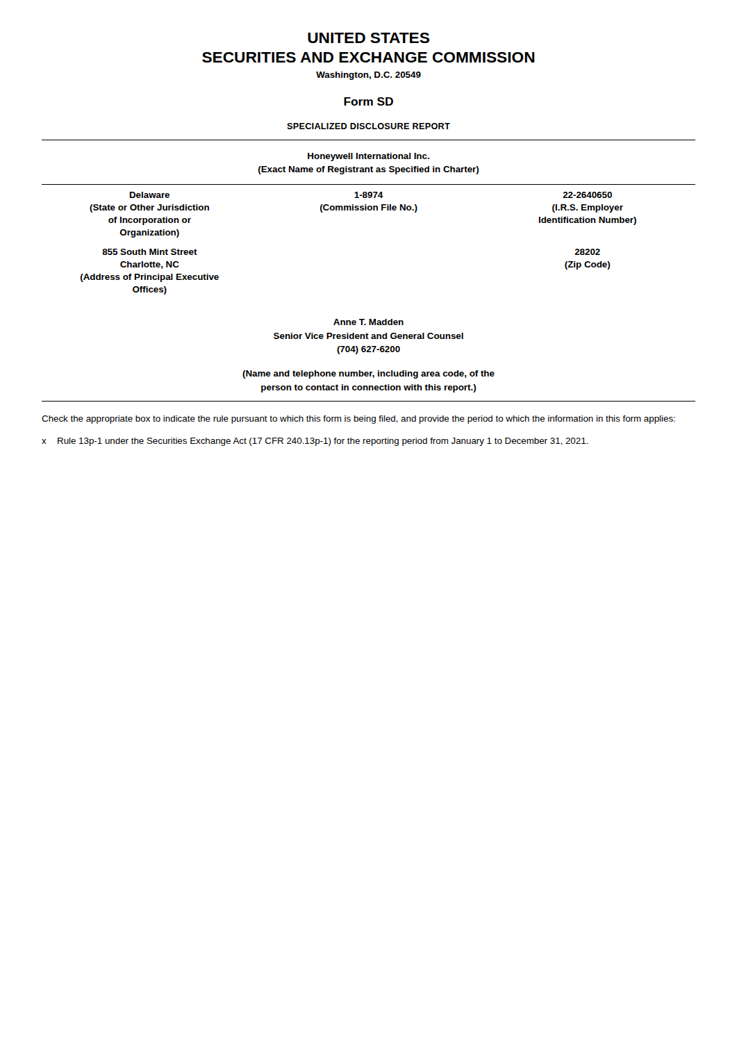UNITED STATES
SECURITIES AND EXCHANGE COMMISSION
Washington, D.C. 20549
Form SD
SPECIALIZED DISCLOSURE REPORT
Honeywell International Inc.
(Exact Name of Registrant as Specified in Charter)
| Delaware (State or Other Jurisdiction of Incorporation or Organization) | 1-8974 (Commission File No.) | 22-2640650 (I.R.S. Employer Identification Number) |
| 855 South Mint Street Charlotte, NC (Address of Principal Executive Offices) | | 28202 (Zip Code) |
Anne T. Madden
Senior Vice President and General Counsel
(704) 627-6200
(Name and telephone number, including area code, of the
person to contact in connection with this report.)
Check the appropriate box to indicate the rule pursuant to which this form is being filed, and provide the period to which the information in this form applies:
x Rule 13p-1 under the Securities Exchange Act (17 CFR 240.13p-1) for the reporting period from January 1 to December 31, 2021.